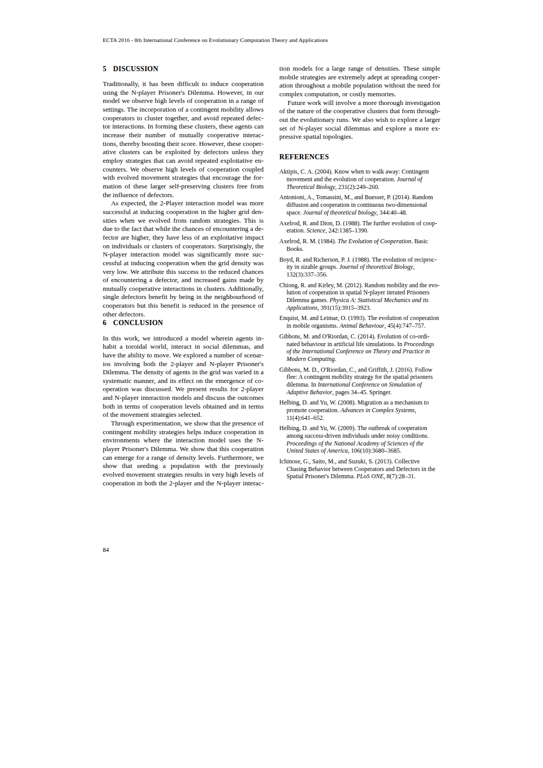ECTA 2016 - 8th International Conference on Evolutionary Computation Theory and Applications
5 DISCUSSION
Traditionally, it has been difficult to induce cooperation using the N-player Prisoner's Dilemma. However, in our model we observe high levels of cooperation in a range of settings. The incorporation of a contingent mobility allows cooperators to cluster together, and avoid repeated defector interactions. In forming these clusters, these agents can increase their number of mutually cooperative interactions, thereby boosting their score. However, these cooperative clusters can be exploited by defectors unless they employ strategies that can avoid repeated exploitative encounters. We observe high levels of cooperation coupled with evolved movement strategies that encourage the formation of these larger self-preserving clusters free from the influence of defectors.
As expected, the 2-Player interaction model was more successful at inducing cooperation in the higher grid densities when we evolved from random strategies. This is due to the fact that while the chances of encountering a defector are higher, they have less of an exploitative impact on individuals or clusters of cooperators. Surprisingly, the N-player interaction model was significantly more successful at inducing cooperation when the grid density was very low. We attribute this success to the reduced chances of encountering a defector, and increased gains made by mutually cooperative interactions in clusters. Additionally, single defectors benefit by being in the neighbourhood of cooperators but this benefit is reduced in the presence of other defectors.
6 CONCLUSION
In this work, we introduced a model wherein agents inhabit a toroidal world, interact in social dilemmas, and have the ability to move. We explored a number of scenarios involving both the 2-player and N-player Prisoner's Dilemma. The density of agents in the grid was varied in a systematic manner, and its effect on the emergence of cooperation was discussed. We present results for 2-player and N-player interaction models and discuss the outcomes both in terms of cooperation levels obtained and in terms of the movement strategies selected.
Through experimentation, we show that the presence of contingent mobility strategies helps induce cooperation in environments where the interaction model uses the N-player Prisoner's Dilemma. We show that this cooperation can emerge for a range of density levels. Furthermore, we show that seeding a population with the previously evolved movement strategies results in very high levels of cooperation in both the 2-player and the N-player interaction models for a large range of densities. These simple mobile strategies are extremely adept at spreading cooperation throughout a mobile population without the need for complex computation, or costly memories.
Future work will involve a more thorough investigation of the nature of the cooperative clusters that form throughout the evolutionary runs. We also wish to explore a larger set of N-player social dilemmas and explore a more expressive spatial topologies.
REFERENCES
Aktipis, C. A. (2004). Know when to walk away: Contingent movement and the evolution of cooperation. Journal of Theoretical Biology, 231(2):249–260.
Antonioni, A., Tomassini, M., and Buesser, P. (2014). Random diffusion and cooperation in continuous two-dimensional space. Journal of theoretical biology, 344:40–48.
Axelrod, R. and Dion, D. (1988). The further evolution of cooperation. Science, 242:1385–1390.
Axelrod, R. M. (1984). The Evolution of Cooperation. Basic Books.
Boyd, R. and Richerson, P. J. (1988). The evolution of reciprocity in sizable groups. Journal of theoretical Biology, 132(3):337–356.
Chiong, R. and Kirley, M. (2012). Random mobility and the evolution of cooperation in spatial N-player iterated Prisoners Dilemma games. Physica A: Statistical Mechanics and its Applications, 391(15):3915–3923.
Enquist, M. and Leimar, O. (1993). The evolution of cooperation in mobile organisms. Animal Behaviour, 45(4):747–757.
Gibbons, M. and O'Riordan, C. (2014). Evolution of co-ordinated behaviour in artificial life simulations. In Proceedings of the International Conference on Theory and Practice in Modern Computing.
Gibbons, M. D., O'Riordan, C., and Griffith, J. (2016). Follow flee: A contingent mobility strategy for the spatial prisoners dilemma. In International Conference on Simulation of Adaptive Behavior, pages 34–45. Springer.
Helbing, D. and Yu, W. (2008). Migration as a mechanism to promote cooperation. Advances in Complex Systems, 11(4):641–652.
Helbing, D. and Yu, W. (2009). The outbreak of cooperation among success-driven individuals under noisy conditions. Proceedings of the National Academy of Sciences of the United States of America, 106(10):3680–3685.
Ichinose, G., Saito, M., and Suzuki, S. (2013). Collective Chasing Behavior between Cooperators and Defectors in the Spatial Prisoner's Dilemma. PLoS ONE, 8(7):28–31.
84